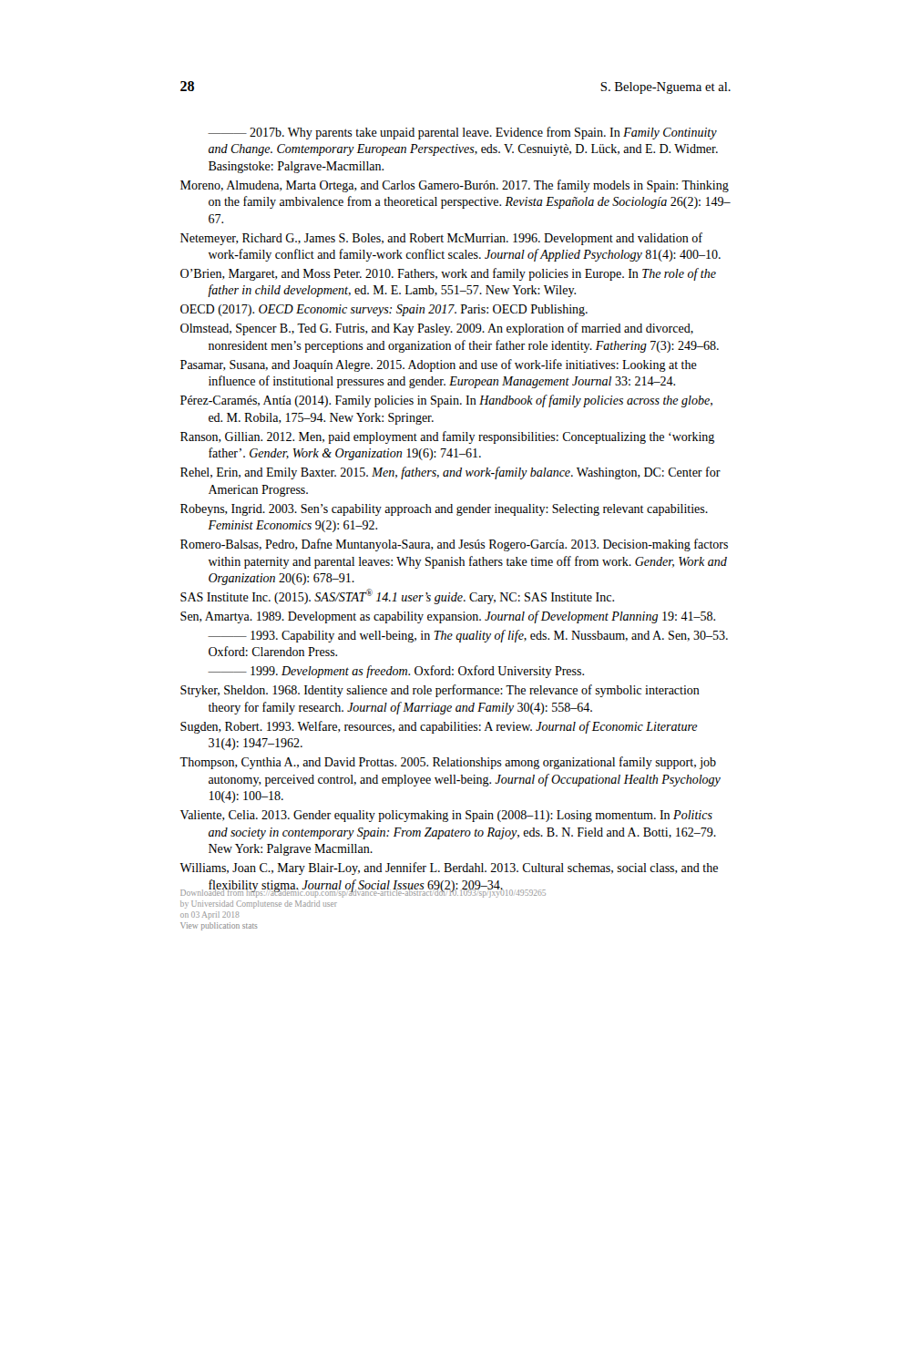28 S. Belope-Nguema et al.
——— 2017b. Why parents take unpaid parental leave. Evidence from Spain. In Family Continuity and Change. Comtemporary European Perspectives, eds. V. Cesnuiytè, D. Lück, and E. D. Widmer. Basingstoke: Palgrave-Macmillan.
Moreno, Almudena, Marta Ortega, and Carlos Gamero-Burón. 2017. The family models in Spain: Thinking on the family ambivalence from a theoretical perspective. Revista Española de Sociología 26(2): 149–67.
Netemeyer, Richard G., James S. Boles, and Robert McMurrian. 1996. Development and validation of work-family conflict and family-work conflict scales. Journal of Applied Psychology 81(4): 400–10.
O’Brien, Margaret, and Moss Peter. 2010. Fathers, work and family policies in Europe. In The role of the father in child development, ed. M. E. Lamb, 551–57. New York: Wiley.
OECD (2017). OECD Economic surveys: Spain 2017. Paris: OECD Publishing.
Olmstead, Spencer B., Ted G. Futris, and Kay Pasley. 2009. An exploration of married and divorced, nonresident men’s perceptions and organization of their father role identity. Fathering 7(3): 249–68.
Pasamar, Susana, and Joaquín Alegre. 2015. Adoption and use of work-life initiatives: Looking at the influence of institutional pressures and gender. European Management Journal 33: 214–24.
Pérez-Caramés, Antía (2014). Family policies in Spain. In Handbook of family policies across the globe, ed. M. Robila, 175–94. New York: Springer.
Ranson, Gillian. 2012. Men, paid employment and family responsibilities: Conceptualizing the ‘working father’. Gender, Work & Organization 19(6): 741–61.
Rehel, Erin, and Emily Baxter. 2015. Men, fathers, and work-family balance. Washington, DC: Center for American Progress.
Robeyns, Ingrid. 2003. Sen’s capability approach and gender inequality: Selecting relevant capabilities. Feminist Economics 9(2): 61–92.
Romero-Balsas, Pedro, Dafne Muntanyola-Saura, and Jesús Rogero-García. 2013. Decision-making factors within paternity and parental leaves: Why Spanish fathers take time off from work. Gender, Work and Organization 20(6): 678–91.
SAS Institute Inc. (2015). SAS/STAT® 14.1 user’s guide. Cary, NC: SAS Institute Inc.
Sen, Amartya. 1989. Development as capability expansion. Journal of Development Planning 19: 41–58.
——— 1993. Capability and well-being, in The quality of life, eds. M. Nussbaum, and A. Sen, 30–53. Oxford: Clarendon Press.
——— 1999. Development as freedom. Oxford: Oxford University Press.
Stryker, Sheldon. 1968. Identity salience and role performance: The relevance of symbolic interaction theory for family research. Journal of Marriage and Family 30(4): 558–64.
Sugden, Robert. 1993. Welfare, resources, and capabilities: A review. Journal of Economic Literature 31(4): 1947–1962.
Thompson, Cynthia A., and David Prottas. 2005. Relationships among organizational family support, job autonomy, perceived control, and employee well-being. Journal of Occupational Health Psychology 10(4): 100–18.
Valiente, Celia. 2013. Gender equality policymaking in Spain (2008–11): Losing momentum. In Politics and society in contemporary Spain: From Zapatero to Rajoy, eds. B. N. Field and A. Botti, 162–79. New York: Palgrave Macmillan.
Williams, Joan C., Mary Blair-Loy, and Jennifer L. Berdahl. 2013. Cultural schemas, social class, and the flexibility stigma. Journal of Social Issues 69(2): 209–34.
Downloaded from https://academic.oup.com/sp/advance-article-abstract/doi/10.1093/sp/jxy010/4959265
by Universidad Complutense de Madrid user
on 03 April 2018
View publication stats